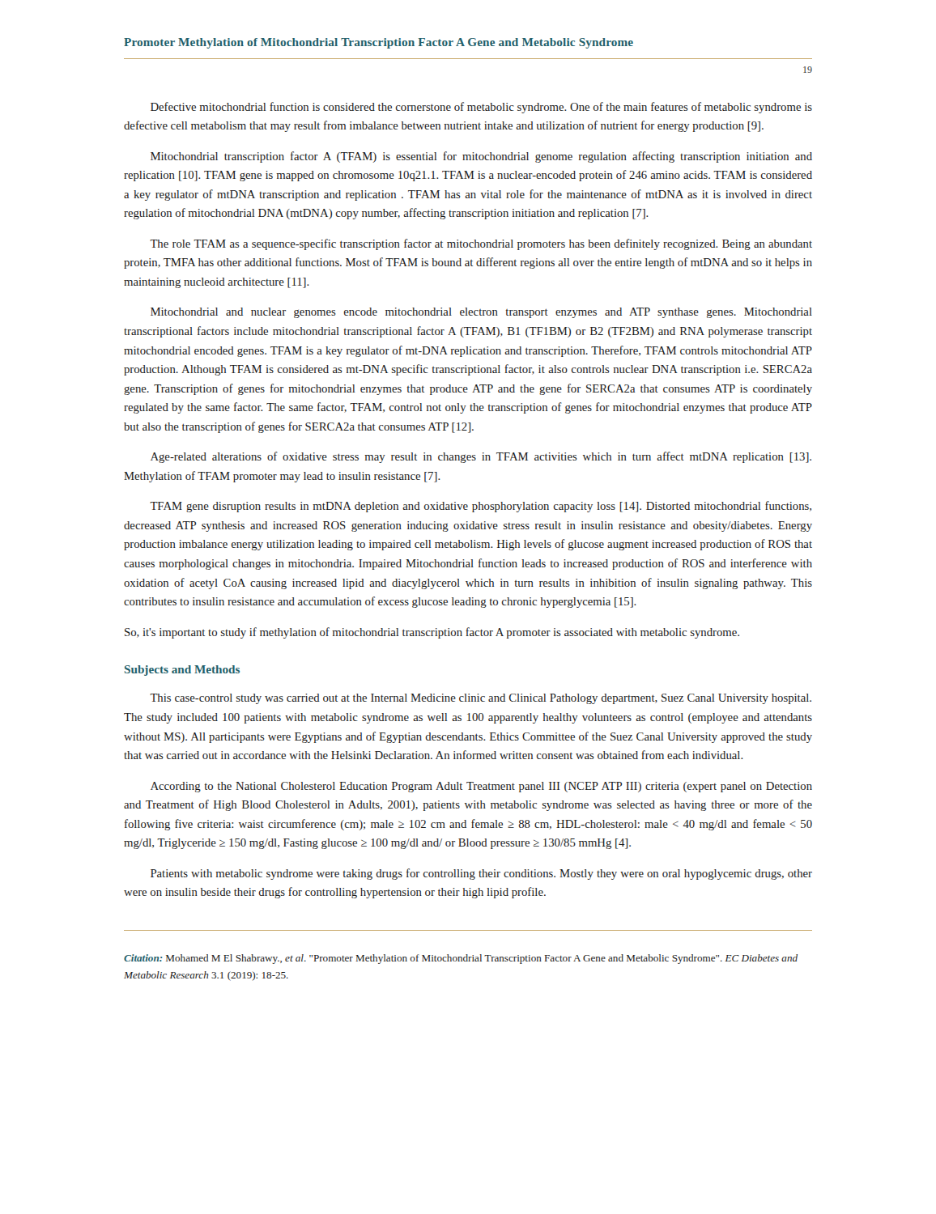Promoter Methylation of Mitochondrial Transcription Factor A Gene and Metabolic Syndrome
19
Defective mitochondrial function is considered the cornerstone of metabolic syndrome. One of the main features of metabolic syndrome is defective cell metabolism that may result from imbalance between nutrient intake and utilization of nutrient for energy production [9].
Mitochondrial transcription factor A (TFAM) is essential for mitochondrial genome regulation affecting transcription initiation and replication [10]. TFAM gene is mapped on chromosome 10q21.1. TFAM is a nuclear-encoded protein of 246 amino acids. TFAM is considered a key regulator of mtDNA transcription and replication . TFAM has an vital role for the maintenance of mtDNA as it is involved in direct regulation of mitochondrial DNA (mtDNA) copy number, affecting transcription initiation and replication [7].
The role TFAM as a sequence-specific transcription factor at mitochondrial promoters has been definitely recognized. Being an abundant protein, TMFA has other additional functions. Most of TFAM is bound at different regions all over the entire length of mtDNA and so it helps in maintaining nucleoid architecture [11].
Mitochondrial and nuclear genomes encode mitochondrial electron transport enzymes and ATP synthase genes. Mitochondrial transcriptional factors include mitochondrial transcriptional factor A (TFAM), B1 (TF1BM) or B2 (TF2BM) and RNA polymerase transcript mitochondrial encoded genes. TFAM is a key regulator of mt-DNA replication and transcription. Therefore, TFAM controls mitochondrial ATP production. Although TFAM is considered as mt-DNA specific transcriptional factor, it also controls nuclear DNA transcription i.e. SERCA2a gene. Transcription of genes for mitochondrial enzymes that produce ATP and the gene for SERCA2a that consumes ATP is coordinately regulated by the same factor. The same factor, TFAM, control not only the transcription of genes for mitochondrial enzymes that produce ATP but also the transcription of genes for SERCA2a that consumes ATP [12].
Age-related alterations of oxidative stress may result in changes in TFAM activities which in turn affect mtDNA replication [13]. Methylation of TFAM promoter may lead to insulin resistance [7].
TFAM gene disruption results in mtDNA depletion and oxidative phosphorylation capacity loss [14]. Distorted mitochondrial functions, decreased ATP synthesis and increased ROS generation inducing oxidative stress result in insulin resistance and obesity/diabetes. Energy production imbalance energy utilization leading to impaired cell metabolism. High levels of glucose augment increased production of ROS that causes morphological changes in mitochondria. Impaired Mitochondrial function leads to increased production of ROS and interference with oxidation of acetyl CoA causing increased lipid and diacylglycerol which in turn results in inhibition of insulin signaling pathway. This contributes to insulin resistance and accumulation of excess glucose leading to chronic hyperglycemia [15].
So, it's important to study if methylation of mitochondrial transcription factor A promoter is associated with metabolic syndrome.
Subjects and Methods
This case-control study was carried out at the Internal Medicine clinic and Clinical Pathology department, Suez Canal University hospital. The study included 100 patients with metabolic syndrome as well as 100 apparently healthy volunteers as control (employee and attendants without MS). All participants were Egyptians and of Egyptian descendants. Ethics Committee of the Suez Canal University approved the study that was carried out in accordance with the Helsinki Declaration. An informed written consent was obtained from each individual.
According to the National Cholesterol Education Program Adult Treatment panel III (NCEP ATP III) criteria (expert panel on Detection and Treatment of High Blood Cholesterol in Adults, 2001), patients with metabolic syndrome was selected as having three or more of the following five criteria: waist circumference (cm); male ≥ 102 cm and female ≥ 88 cm, HDL-cholesterol: male < 40 mg/dl and female < 50 mg/dl, Triglyceride ≥ 150 mg/dl, Fasting glucose ≥ 100 mg/dl and/ or Blood pressure ≥ 130/85 mmHg [4].
Patients with metabolic syndrome were taking drugs for controlling their conditions. Mostly they were on oral hypoglycemic drugs, other were on insulin beside their drugs for controlling hypertension or their high lipid profile.
Citation: Mohamed M El Shabrawy., et al. "Promoter Methylation of Mitochondrial Transcription Factor A Gene and Metabolic Syndrome". EC Diabetes and Metabolic Research 3.1 (2019): 18-25.